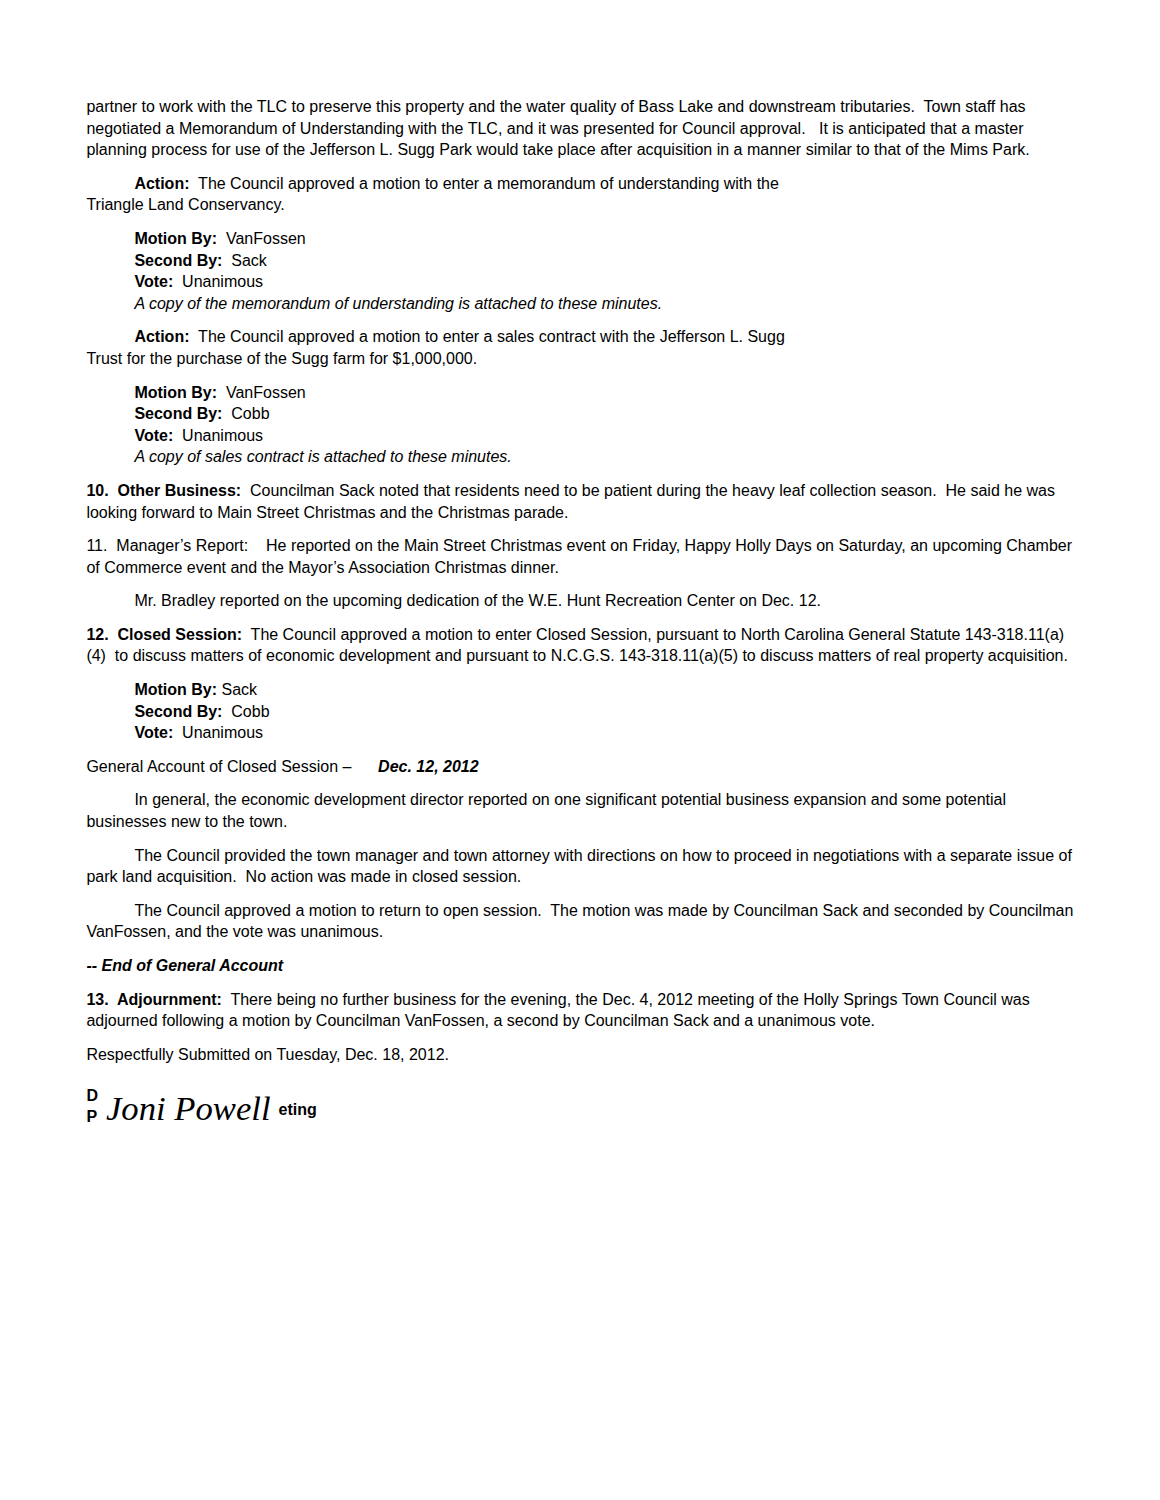partner to work with the TLC to preserve this property and the water quality of Bass Lake and downstream tributaries. Town staff has negotiated a Memorandum of Understanding with the TLC, and it was presented for Council approval. It is anticipated that a master planning process for use of the Jefferson L. Sugg Park would take place after acquisition in a manner similar to that of the Mims Park.
Action: The Council approved a motion to enter a memorandum of understanding with the
Triangle Land Conservancy.
Motion By: VanFossen
Second By: Sack
Vote: Unanimous
A copy of the memorandum of understanding is attached to these minutes.
Action: The Council approved a motion to enter a sales contract with the Jefferson L. Sugg
Trust for the purchase of the Sugg farm for $1,000,000.
Motion By: VanFossen
Second By: Cobb
Vote: Unanimous
A copy of sales contract is attached to these minutes.
10. Other Business: Councilman Sack noted that residents need to be patient during the heavy leaf collection season. He said he was looking forward to Main Street Christmas and the Christmas parade.
11. Manager’s Report: He reported on the Main Street Christmas event on Friday, Happy Holly Days on Saturday, an upcoming Chamber of Commerce event and the Mayor’s Association Christmas dinner.
Mr. Bradley reported on the upcoming dedication of the W.E. Hunt Recreation Center on Dec. 12.
12. Closed Session: The Council approved a motion to enter Closed Session, pursuant to North Carolina General Statute 143-318.11(a)(4) to discuss matters of economic development and pursuant to N.C.G.S. 143-318.11(a)(5) to discuss matters of real property acquisition.
Motion By: Sack
Second By: Cobb
Vote: Unanimous
General Account of Closed Session – Dec. 12, 2012
In general, the economic development director reported on one significant potential business expansion and some potential businesses new to the town.
The Council provided the town manager and town attorney with directions on how to proceed in negotiations with a separate issue of park land acquisition. No action was made in closed session.
The Council approved a motion to return to open session. The motion was made by Councilman Sack and seconded by Councilman VanFossen, and the vote was unanimous.
-- End of General Account
13. Adjournment: There being no further business for the evening, the Dec. 4, 2012 meeting of the Holly Springs Town Council was adjourned following a motion by Councilman VanFossen, a second by Councilman Sack and a unanimous vote.
Respectfully Submitted on Tuesday, Dec. 18, 2012.
D P
Joni Powell  
eting